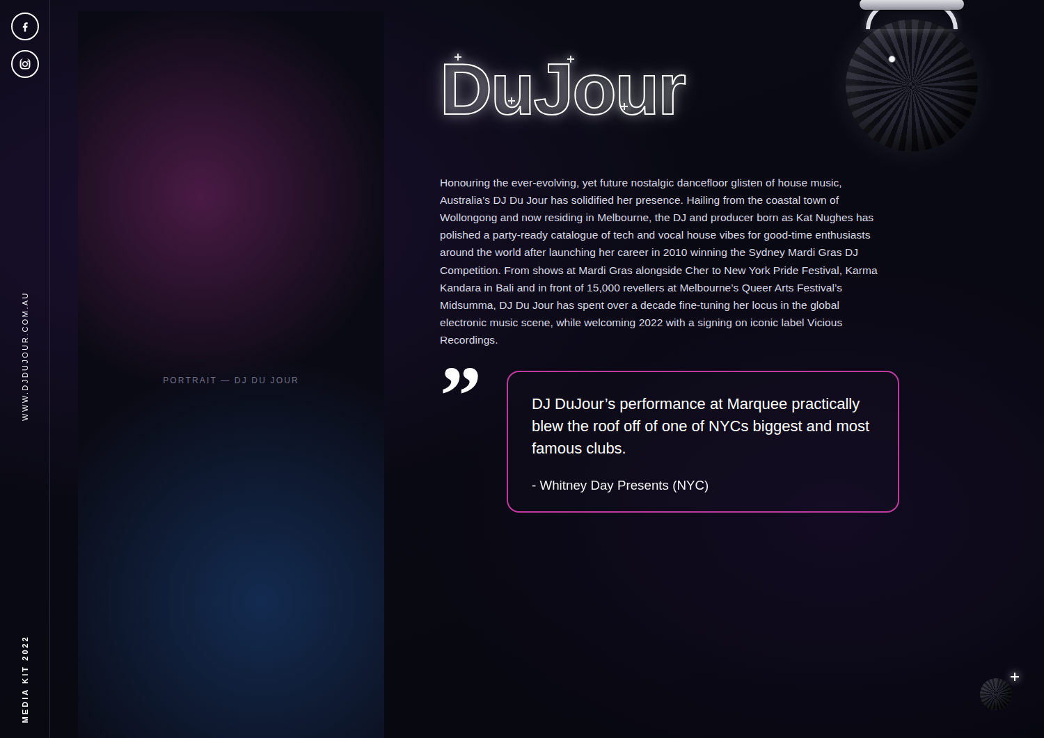www.djdujour.com.au
Media Kit 2022
Portrait — DJ Du Jour
DuJour
Honouring the ever-evolving, yet future nostalgic dancefloor glisten of house music, Australia’s DJ Du Jour has solidified her presence. Hailing from the coastal town of Wollongong and now residing in Melbourne, the DJ and producer born as Kat Nughes has polished a party-ready catalogue of tech and vocal house vibes for good-time enthusiasts around the world after launching her career in 2010 winning the Sydney Mardi Gras DJ Competition. From shows at Mardi Gras alongside Cher to New York Pride Festival, Karma Kandara in Bali and in front of 15,000 revellers at Melbourne’s Queer Arts Festival’s Midsumma, DJ Du Jour has spent over a decade fine-tuning her locus in the global electronic music scene, while welcoming 2022 with a signing on iconic label Vicious Recordings.
”
DJ DuJour’s performance at Marquee practically blew the roof off of one of NYCs biggest and most famous clubs.
- Whitney Day Presents (NYC)